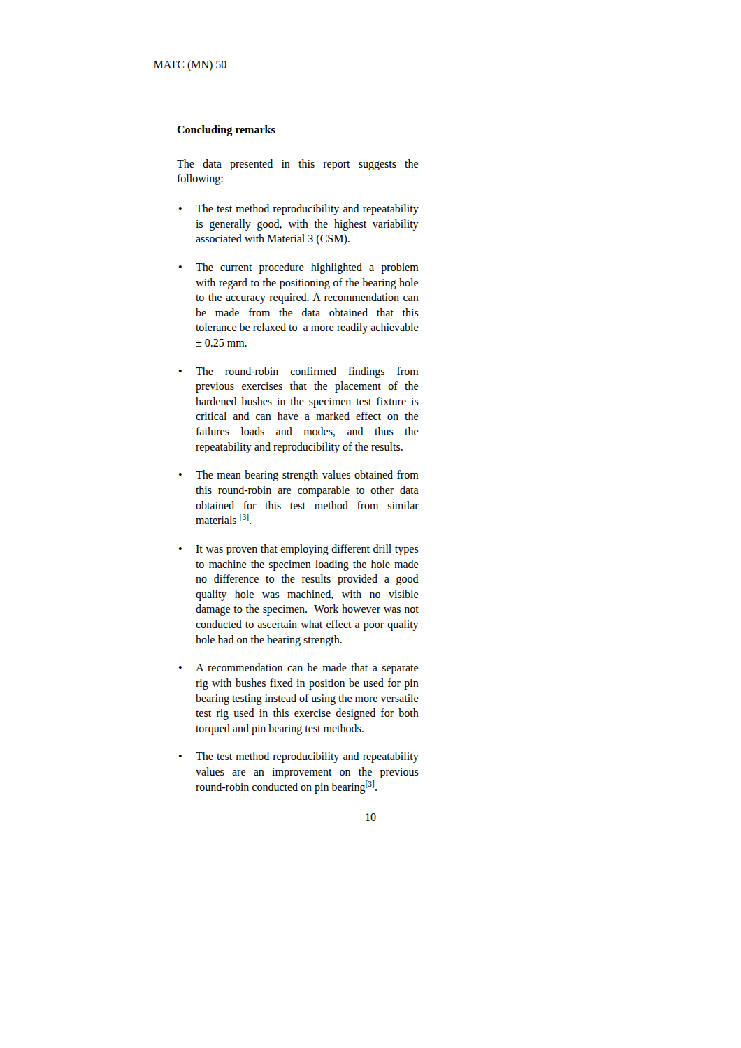MATC (MN) 50
Concluding remarks
The data presented in this report suggests the following:
The test method reproducibility and repeatability is generally good, with the highest variability associated with Material 3 (CSM).
The current procedure highlighted a problem with regard to the positioning of the bearing hole to the accuracy required. A recommendation can be made from the data obtained that this tolerance be relaxed to a more readily achievable ± 0.25 mm.
The round-robin confirmed findings from previous exercises that the placement of the hardened bushes in the specimen test fixture is critical and can have a marked effect on the failures loads and modes, and thus the repeatability and reproducibility of the results.
The mean bearing strength values obtained from this round-robin are comparable to other data obtained for this test method from similar materials [3].
It was proven that employing different drill types to machine the specimen loading the hole made no difference to the results provided a good quality hole was machined, with no visible damage to the specimen. Work however was not conducted to ascertain what effect a poor quality hole had on the bearing strength.
A recommendation can be made that a separate rig with bushes fixed in position be used for pin bearing testing instead of using the more versatile test rig used in this exercise designed for both torqued and pin bearing test methods.
The test method reproducibility and repeatability values are an improvement on the previous round-robin conducted on pin bearing[3].
10